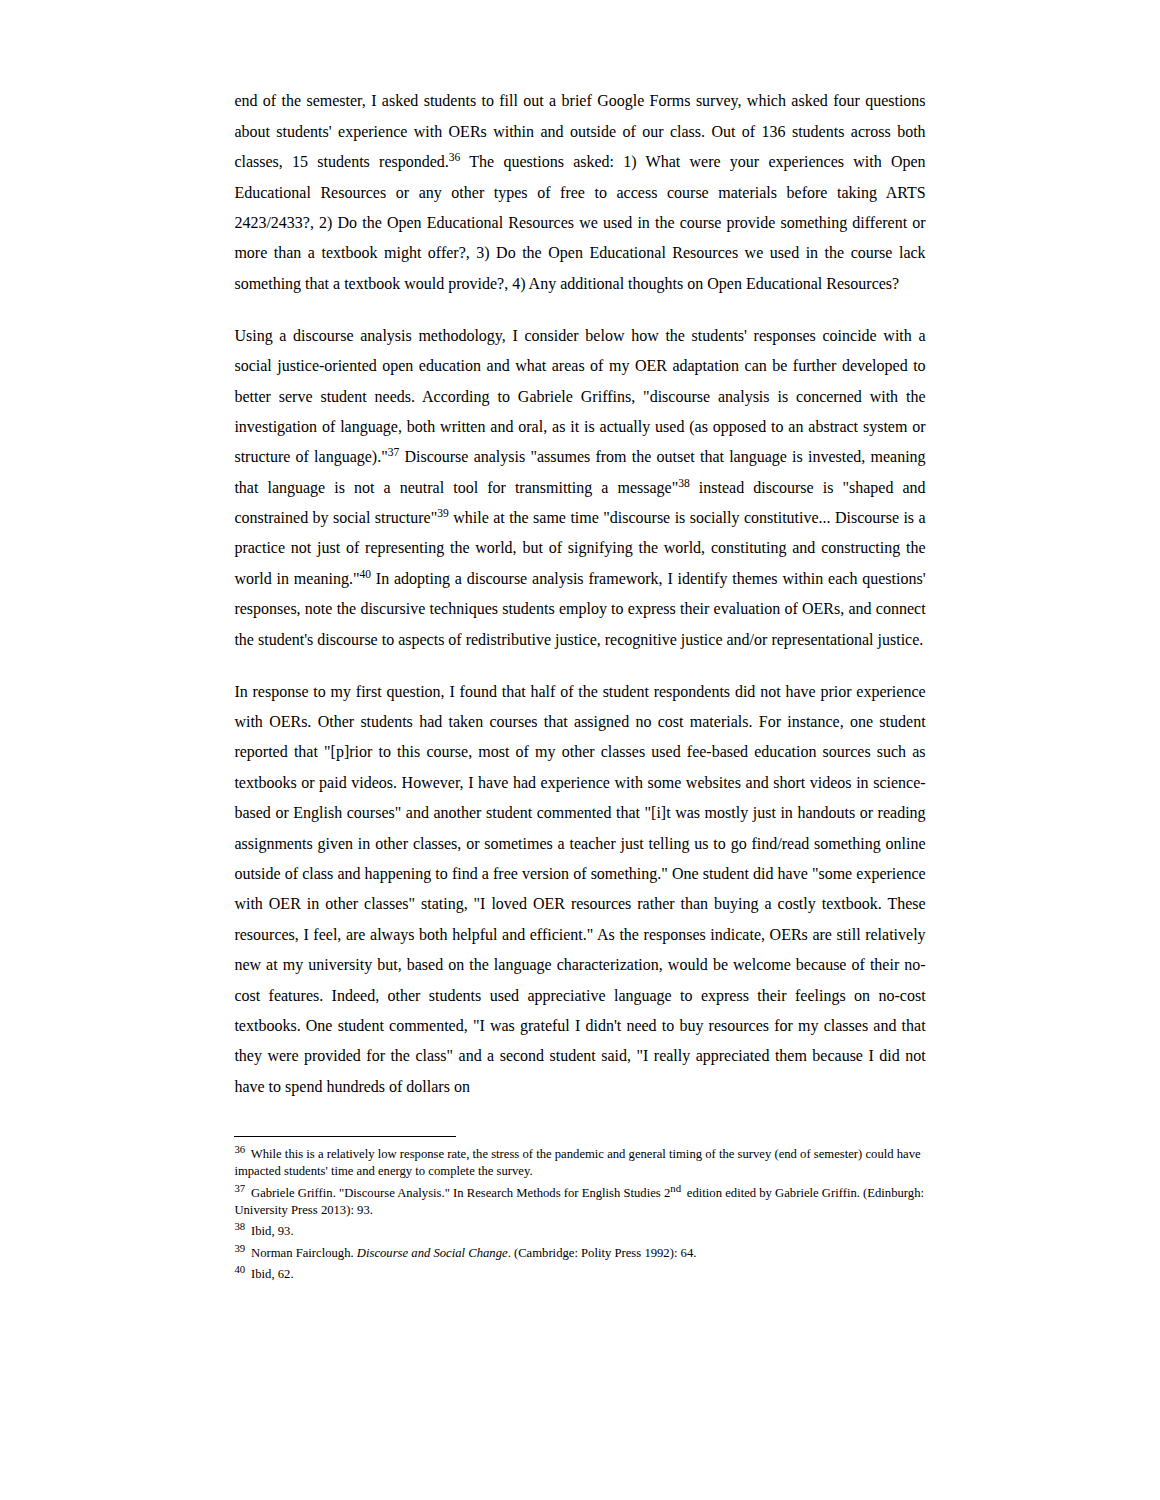end of the semester, I asked students to fill out a brief Google Forms survey, which asked four questions about students' experience with OERs within and outside of our class. Out of 136 students across both classes, 15 students responded.36 The questions asked: 1) What were your experiences with Open Educational Resources or any other types of free to access course materials before taking ARTS 2423/2433?, 2) Do the Open Educational Resources we used in the course provide something different or more than a textbook might offer?, 3) Do the Open Educational Resources we used in the course lack something that a textbook would provide?, 4) Any additional thoughts on Open Educational Resources?
Using a discourse analysis methodology, I consider below how the students' responses coincide with a social justice-oriented open education and what areas of my OER adaptation can be further developed to better serve student needs. According to Gabriele Griffins, "discourse analysis is concerned with the investigation of language, both written and oral, as it is actually used (as opposed to an abstract system or structure of language)."37 Discourse analysis "assumes from the outset that language is invested, meaning that language is not a neutral tool for transmitting a message"38 instead discourse is "shaped and constrained by social structure"39 while at the same time "discourse is socially constitutive... Discourse is a practice not just of representing the world, but of signifying the world, constituting and constructing the world in meaning."40 In adopting a discourse analysis framework, I identify themes within each questions' responses, note the discursive techniques students employ to express their evaluation of OERs, and connect the student's discourse to aspects of redistributive justice, recognitive justice and/or representational justice.
In response to my first question, I found that half of the student respondents did not have prior experience with OERs. Other students had taken courses that assigned no cost materials. For instance, one student reported that "[p]rior to this course, most of my other classes used fee-based education sources such as textbooks or paid videos. However, I have had experience with some websites and short videos in science-based or English courses" and another student commented that "[i]t was mostly just in handouts or reading assignments given in other classes, or sometimes a teacher just telling us to go find/read something online outside of class and happening to find a free version of something." One student did have "some experience with OER in other classes" stating, "I loved OER resources rather than buying a costly textbook. These resources, I feel, are always both helpful and efficient." As the responses indicate, OERs are still relatively new at my university but, based on the language characterization, would be welcome because of their no-cost features. Indeed, other students used appreciative language to express their feelings on no-cost textbooks. One student commented, "I was grateful I didn't need to buy resources for my classes and that they were provided for the class" and a second student said, "I really appreciated them because I did not have to spend hundreds of dollars on
36 While this is a relatively low response rate, the stress of the pandemic and general timing of the survey (end of semester) could have impacted students' time and energy to complete the survey.
37 Gabriele Griffin. "Discourse Analysis." In Research Methods for English Studies 2nd edition edited by Gabriele Griffin. (Edinburgh: University Press 2013): 93.
38 Ibid, 93.
39 Norman Fairclough. Discourse and Social Change. (Cambridge: Polity Press 1992): 64.
40 Ibid, 62.